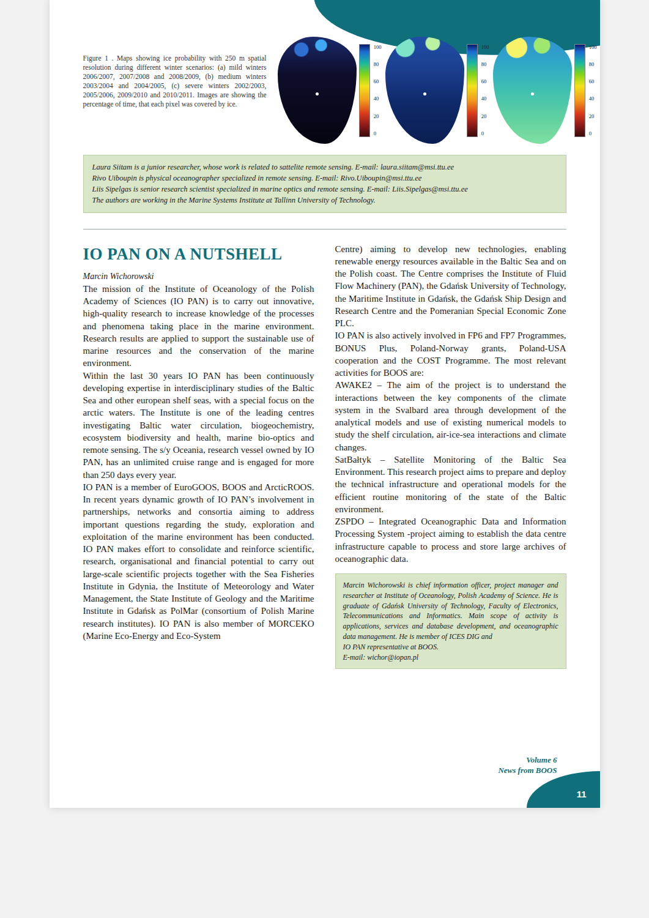Figure 1 . Maps showing ice probability with 250 m spatial resolution during different winter scenarios: (a) mild winters 2006/2007, 2007/2008 and 2008/2009, (b) medium winters 2003/2004 and 2004/2005, (c) severe winters 2002/2003, 2005/2006, 2009/2010 and 2010/2011. Images are showing the percentage of time, that each pixel was covered by ice.
100806040200
100806040200
100806040200
Laura Siitam is a junior researcher, whose work is related to sattelite remote sensing. E-mail: laura.siitam@msi.ttu.ee
Rivo Uiboupin is physical oceanographer specialized in remote sensing. E-mail: Rivo.Uiboupin@msi.ttu.ee
Liis Sipelgas is senior research scientist specialized in marine optics and remote sensing. E-mail: Liis.Sipelgas@msi.ttu.ee
The authors are working in the Marine Systems Institute at Tallinn University of Technology.
IO PAN ON A NUTSHELL
Marcin Wichorowski
The mission of the Institute of Oceanology of the Polish Academy of Sciences (IO PAN) is to carry out innovative, high-quality research to increase knowledge of the processes and phenomena taking place in the marine environment. Research results are applied to support the sustainable use of marine resources and the conservation of the marine environment.
Within the last 30 years IO PAN has been continuously developing expertise in interdisciplinary studies of the Baltic Sea and other european shelf seas, with a special focus on the arctic waters. The Institute is one of the leading centres investigating Baltic water circulation, biogeochemistry, ecosystem biodiversity and health, marine bio-optics and remote sensing. The s/y Oceania, research vessel owned by IO PAN, has an unlimited cruise range and is engaged for more than 250 days every year.
IO PAN is a member of EuroGOOS, BOOS and ArcticROOS. In recent years dynamic growth of IO PAN’s involvement in partnerships, networks and consortia aiming to address important questions regarding the study, exploration and exploitation of the marine environment has been conducted. IO PAN makes effort to consolidate and reinforce scientific, research, organisational and financial potential to carry out large-scale scientific projects together with the Sea Fisheries Institute in Gdynia, the Institute of Meteorology and Water Management, the State Institute of Geology and the Maritime Institute in Gdańsk as PolMar (consortium of Polish Marine research institutes). IO PAN is also member of MORCEKO (Marine Eco-Energy and Eco-System
Centre) aiming to develop new technologies, enabling renewable energy resources available in the Baltic Sea and on the Polish coast. The Centre comprises the Institute of Fluid Flow Machinery (PAN), the Gdańsk University of Technology, the Maritime Institute in Gdańsk, the Gdańsk Ship Design and Research Centre and the Pomeranian Special Economic Zone PLC.
IO PAN is also actively involved in FP6 and FP7 Programmes, BONUS Plus, Poland-Norway grants, Poland-USA cooperation and the COST Programme. The most relevant activities for BOOS are:
AWAKE2 – The aim of the project is to understand the interactions between the key components of the climate system in the Svalbard area through development of the analytical models and use of existing numerical models to study the shelf circulation, air-ice-sea interactions and climate changes.
SatBałtyk – Satellite Monitoring of the Baltic Sea Environment. This research project aims to prepare and deploy the technical infrastructure and operational models for the efficient routine monitoring of the state of the Baltic environment.
ZSPDO – Integrated Oceanographic Data and Information Processing System -project aiming to establish the data centre infrastructure capable to process and store large archives of oceanographic data.
Marcin Wichorowski is chief information officer, project manager and researcher at Institute of Oceanology, Polish Academy of Science. He is graduate of Gdańsk University of Technology, Faculty of Electronics, Telecommunications and Informatics. Main scope of activity is applications, services and database development, and oceanographic data management. He is member of ICES DIG and
IO PAN representative at BOOS.
E-mail: wichor@iopan.pl
Volume 6
News from BOOS
11